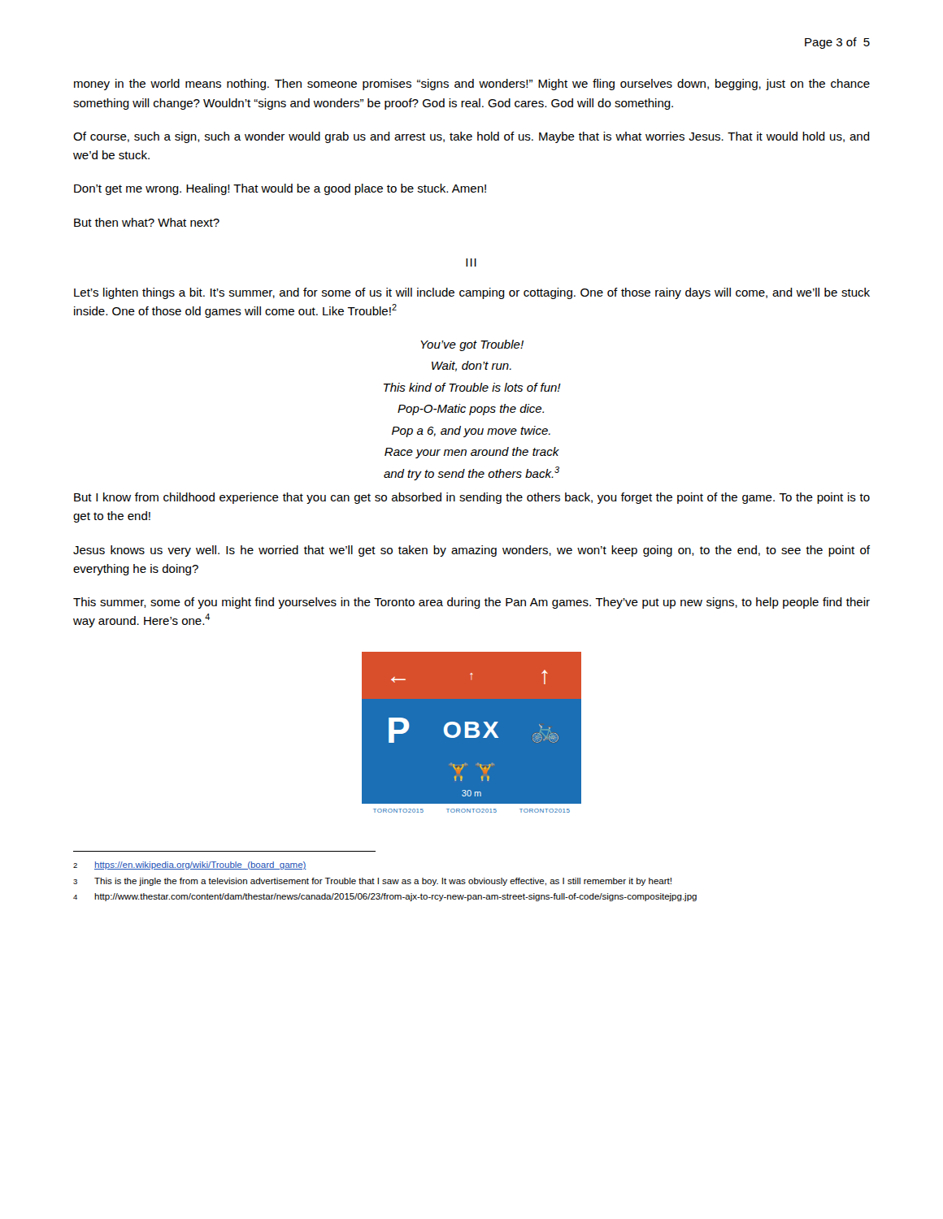Page 3 of 5
money in the world means nothing. Then someone promises “signs and wonders!” Might we fling ourselves down, begging, just on the chance something will change? Wouldn’t “signs and wonders” be proof? God is real. God cares. God will do something.
Of course, such a sign, such a wonder would grab us and arrest us, take hold of us. Maybe that is what worries Jesus. That it would hold us, and we’d be stuck.
Don’t get me wrong. Healing! That would be a good place to be stuck. Amen!
But then what? What next?
III
Let’s lighten things a bit. It’s summer, and for some of us it will include camping or cottaging. One of those rainy days will come, and we’ll be stuck inside. One of those old games will come out. Like Trouble!2
You’ve got Trouble!
Wait, don’t run.
This kind of Trouble is lots of fun!
Pop-O-Matic pops the dice.
Pop a 6, and you move twice.
Race your men around the track
and try to send the others back.3
But I know from childhood experience that you can get so absorbed in sending the others back, you forget the point of the game. To the point is to get to the end!
Jesus knows us very well. Is he worried that we’ll get so taken by amazing wonders, we won’t keep going on, to the end, to see the point of everything he is doing?
This summer, some of you might find yourselves in the Toronto area during the Pan Am games. They’ve put up new signs, to help people find their way around. Here’s one.4
←
P
↑
OBX
↑
🚲
🏋️ 🏋️
30 m
TORONTO2015
TORONTO2015
TORONTO2015
2
https://en.wikipedia.org/wiki/Trouble_(board_game)
3
This is the jingle the from a television advertisement for Trouble that I saw as a boy. It was obviously effective, as I still remember it by heart!
4
http://www.thestar.com/content/dam/thestar/news/canada/2015/06/23/from-ajx-to-rcy-new-pan-am-street-signs-full-of-code/signs-compositejpg.jpg